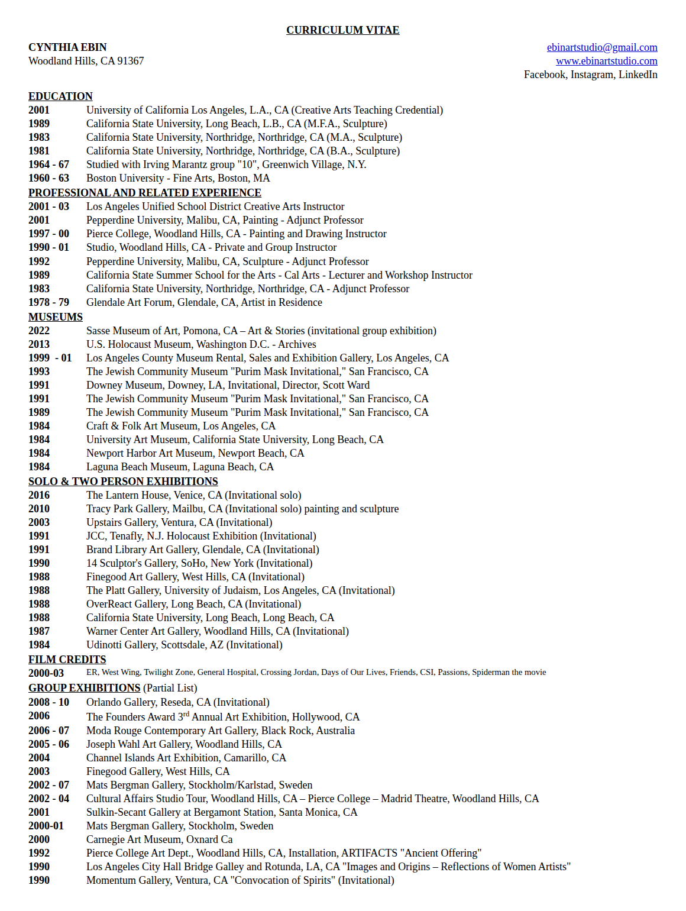CURRICULUM VITAE
CYNTHIA EBIN
Woodland Hills, CA 91367
ebinartstudio@gmail.com
www.ebinartstudio.com
Facebook, Instagram, LinkedIn
EDUCATION
| 2001 | University of California Los Angeles, L.A., CA (Creative Arts Teaching Credential) |
| 1989 | California State University, Long Beach, L.B., CA (M.F.A., Sculpture) |
| 1983 | California State University, Northridge, Northridge, CA (M.A., Sculpture) |
| 1981 | California State University, Northridge, Northridge, CA (B.A., Sculpture) |
| 1964 - 67 | Studied with Irving Marantz group "10", Greenwich Village, N.Y. |
| 1960 - 63 | Boston University - Fine Arts, Boston, MA |
PROFESSIONAL AND RELATED EXPERIENCE
| 2001 - 03 | Los Angeles Unified School District Creative Arts Instructor |
| 2001 | Pepperdine University, Malibu, CA, Painting - Adjunct Professor |
| 1997 - 00 | Pierce College, Woodland Hills, CA - Painting and Drawing Instructor |
| 1990 - 01 | Studio, Woodland Hills, CA - Private and Group Instructor |
| 1992 | Pepperdine University, Malibu, CA, Sculpture - Adjunct Professor |
| 1989 | California State Summer School for the Arts - Cal Arts - Lecturer and Workshop Instructor |
| 1983 | California State University, Northridge, Northridge, CA - Adjunct Professor |
| 1978 - 79 | Glendale Art Forum, Glendale, CA, Artist in Residence |
MUSEUMS
| 2022 | Sasse Museum of Art, Pomona, CA – Art & Stories (invitational group exhibition) |
| 2013 | U.S. Holocaust Museum, Washington D.C. - Archives |
| 1999 - 01 | Los Angeles County Museum Rental, Sales and Exhibition Gallery, Los Angeles, CA |
| 1993 | The Jewish Community Museum "Purim Mask Invitational," San Francisco, CA |
| 1991 | Downey Museum, Downey, LA, Invitational, Director, Scott Ward |
| 1991 | The Jewish Community Museum "Purim Mask Invitational," San Francisco, CA |
| 1989 | The Jewish Community Museum "Purim Mask Invitational," San Francisco, CA |
| 1984 | Craft & Folk Art Museum, Los Angeles, CA |
| 1984 | University Art Museum, California State University, Long Beach, CA |
| 1984 | Newport Harbor Art Museum, Newport Beach, CA |
| 1984 | Laguna Beach Museum, Laguna Beach, CA |
SOLO & TWO PERSON EXHIBITIONS
| 2016 | The Lantern House, Venice, CA (Invitational solo) |
| 2010 | Tracy Park Gallery, Mailbu, CA (Invitational solo) painting and sculpture |
| 2003 | Upstairs Gallery, Ventura, CA (Invitational) |
| 1991 | JCC, Tenafly, N.J. Holocaust Exhibition (Invitational) |
| 1991 | Brand Library Art Gallery, Glendale, CA (Invitational) |
| 1990 | 14 Sculptor's Gallery, SoHo, New York (Invitational) |
| 1988 | Finegood Art Gallery, West Hills, CA (Invitational) |
| 1988 | The Platt Gallery, University of Judaism, Los Angeles, CA (Invitational) |
| 1988 | OverReact Gallery, Long Beach, CA (Invitational) |
| 1988 | California State University, Long Beach, Long Beach, CA |
| 1987 | Warner Center Art Gallery, Woodland Hills, CA (Invitational) |
| 1984 | Udinotti Gallery, Scottsdale, AZ (Invitational) |
FILM CREDITS
| 2000-03 | ER, West Wing, Twilight Zone, General Hospital, Crossing Jordan, Days of Our Lives, Friends, CSI, Passions, Spiderman the movie |
GROUP EXHIBITIONS
(Partial List)
| 2008 - 10 | Orlando Gallery, Reseda, CA (Invitational) |
| 2006 | The Founders Award 3 rd Annual Art Exhibition, Hollywood, CA |
| 2006 - 07 | Moda Rouge Contemporary Art Gallery, Black Rock, Australia |
| 2005 - 06 | Joseph Wahl Art Gallery, Woodland Hills, CA |
| 2004 | Channel Islands Art Exhibition, Camarillo, CA |
| 2003 | Finegood Gallery, West Hills, CA |
| 2002 - 07 | Mats Bergman Gallery, Stockholm/Karlstad, Sweden |
| 2002 - 04 | Cultural Affairs Studio Tour, Woodland Hills, CA – Pierce College – Madrid Theatre, Woodland Hills, CA |
| 2001 | Sulkin-Secant Gallery at Bergamont Station, Santa Monica, CA |
| 2000-01 | Mats Bergman Gallery, Stockholm, Sweden |
| 2000 | Carnegie Art Museum, Oxnard Ca |
| 1992 | Pierce College Art Dept., Woodland Hills, CA, Installation, ARTIFACTS "Ancient Offering" |
| 1990 | Los Angeles City Hall Bridge Galley and Rotunda, LA, CA "Images and Origins – Reflections of Women Artists" |
| 1990 | Momentum Gallery, Ventura, CA "Convocation of Spirits" (Invitational) |